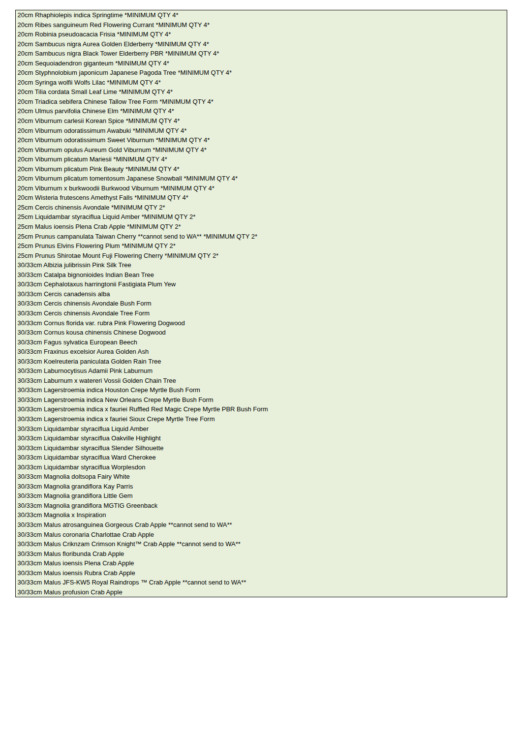| 20cm Rhaphiolepis indica Springtime *MINIMUM QTY 4* |
| 20cm Ribes sanguineum Red Flowering Currant *MINIMUM QTY 4* |
| 20cm Robinia pseudoacacia Frisia *MINIMUM QTY 4* |
| 20cm Sambucus nigra Aurea Golden Elderberry *MINIMUM QTY 4* |
| 20cm Sambucus nigra Black Tower Elderberry PBR *MINIMUM QTY 4* |
| 20cm Sequoiadendron giganteum *MINIMUM QTY 4* |
| 20cm Styphnolobium japonicum Japanese Pagoda Tree *MINIMUM QTY 4* |
| 20cm Syringa wolfii Wolfs Lilac *MINIMUM QTY 4* |
| 20cm Tilia cordata Small Leaf Lime *MINIMUM QTY 4* |
| 20cm Triadica sebifera Chinese Tallow Tree Form *MINIMUM QTY 4* |
| 20cm Ulmus parvifolia Chinese Elm *MINIMUM QTY 4* |
| 20cm Viburnum carlesii Korean Spice *MINIMUM QTY 4* |
| 20cm Viburnum odoratissimum Awabuki *MINIMUM QTY 4* |
| 20cm Viburnum odoratissimum Sweet Viburnum *MINIMUM QTY 4* |
| 20cm Viburnum opulus Aureum Gold Viburnum *MINIMUM QTY 4* |
| 20cm Viburnum plicatum Mariesii *MINIMUM QTY 4* |
| 20cm Viburnum plicatum Pink Beauty *MINIMUM QTY 4* |
| 20cm Viburnum plicatum tomentosum Japanese Snowball *MINIMUM QTY 4* |
| 20cm Viburnum x burkwoodii Burkwood Viburnum *MINIMUM QTY 4* |
| 20cm Wisteria frutescens Amethyst Falls *MINIMUM QTY 4* |
| 25cm Cercis chinensis Avondale *MINIMUM QTY 2* |
| 25cm Liquidambar styraciflua Liquid Amber *MINIMUM QTY 2* |
| 25cm Malus ioensis Plena Crab Apple *MINIMUM QTY 2* |
| 25cm Prunus campanulata Taiwan Cherry **cannot send to WA** *MINIMUM QTY 2* |
| 25cm Prunus Elvins Flowering Plum *MINIMUM QTY 2* |
| 25cm Prunus Shirotae Mount Fuji Flowering Cherry *MINIMUM QTY 2* |
| 30/33cm Albizia julibrissin Pink Silk Tree |
| 30/33cm Catalpa bignonioides Indian Bean Tree |
| 30/33cm Cephalotaxus harringtonii Fastigiata Plum Yew |
| 30/33cm Cercis canadensis alba |
| 30/33cm Cercis chinensis Avondale Bush Form |
| 30/33cm Cercis chinensis Avondale Tree Form |
| 30/33cm Cornus florida var. rubra Pink Flowering Dogwood |
| 30/33cm Cornus kousa chinensis Chinese Dogwood |
| 30/33cm Fagus sylvatica European Beech |
| 30/33cm Fraxinus excelsior Aurea Golden Ash |
| 30/33cm Koelreuteria paniculata Golden Rain Tree |
| 30/33cm Laburnocytisus Adamii Pink Laburnum |
| 30/33cm Laburnum x watereri Vossii Golden Chain Tree |
| 30/33cm Lagerstroemia indica Houston Crepe Myrtle Bush Form |
| 30/33cm Lagerstroemia indica New Orleans Crepe Myrtle Bush Form |
| 30/33cm Lagerstroemia indica x fauriei Ruffled Red Magic Crepe Myrtle PBR Bush Form |
| 30/33cm Lagerstroemia indica x fauriei Sioux Crepe Myrtle Tree Form |
| 30/33cm Liquidambar styraciflua Liquid Amber |
| 30/33cm Liquidambar styraciflua Oakville Highlight |
| 30/33cm Liquidambar styraciflua Slender Silhouette |
| 30/33cm Liquidambar styraciflua Ward Cherokee |
| 30/33cm Liquidambar styraciflua Worplesdon |
| 30/33cm Magnolia doltsopa Fairy White |
| 30/33cm Magnolia grandiflora Kay Parris |
| 30/33cm Magnolia grandiflora Little Gem |
| 30/33cm Magnolia grandiflora MGTIG Greenback |
| 30/33cm Magnolia x Inspiration |
| 30/33cm Malus atrosanguinea Gorgeous Crab Apple **cannot send to WA** |
| 30/33cm Malus coronaria Charlottae Crab Apple |
| 30/33cm Malus Criknzam Crimson Knight™ Crab Apple **cannot send to WA** |
| 30/33cm Malus floribunda Crab Apple |
| 30/33cm Malus ioensis Plena Crab Apple |
| 30/33cm Malus ioensis Rubra Crab Apple |
| 30/33cm Malus JFS-KW5 Royal Raindrops ™ Crab Apple **cannot send to WA** |
| 30/33cm Malus profusion Crab Apple |